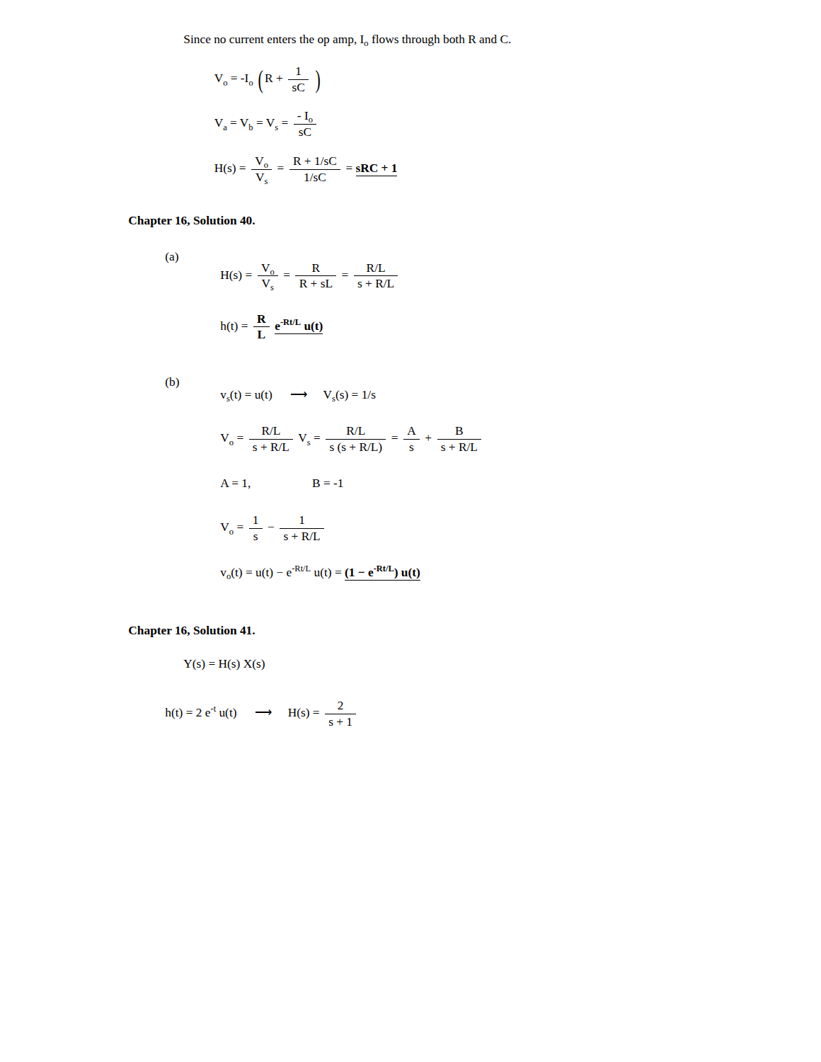Since no current enters the op amp, Io flows through both R and C.
Vo = -Io (R + 1 sC )
Va = Vb = Vs = - Io sC
H(s) = Vo Vs = R + 1/sC 1/sC = sRC + 1
Chapter 16, Solution 40.
(a)
H(s) = Vo Vs = RR + sL = R/L s + R/L
h(t) = RL e-Rt/L u(t)
(b)
vs(t) = u(t) ⟶ Vs(s) = 1/s
Vo = R/L s + R/L Vs = R/L s (s + R/L) = As + Bs + R/L
A = 1, B = -1
Vo = 1 s − 1 s + R/L
vo(t) = u(t) − e-Rt/L u(t) = (1 − e-Rt/L) u(t)
Chapter 16, Solution 41.
Y(s) = H(s) X(s)
h(t) = 2 e-t u(t) ⟶ H(s) = 2 s + 1